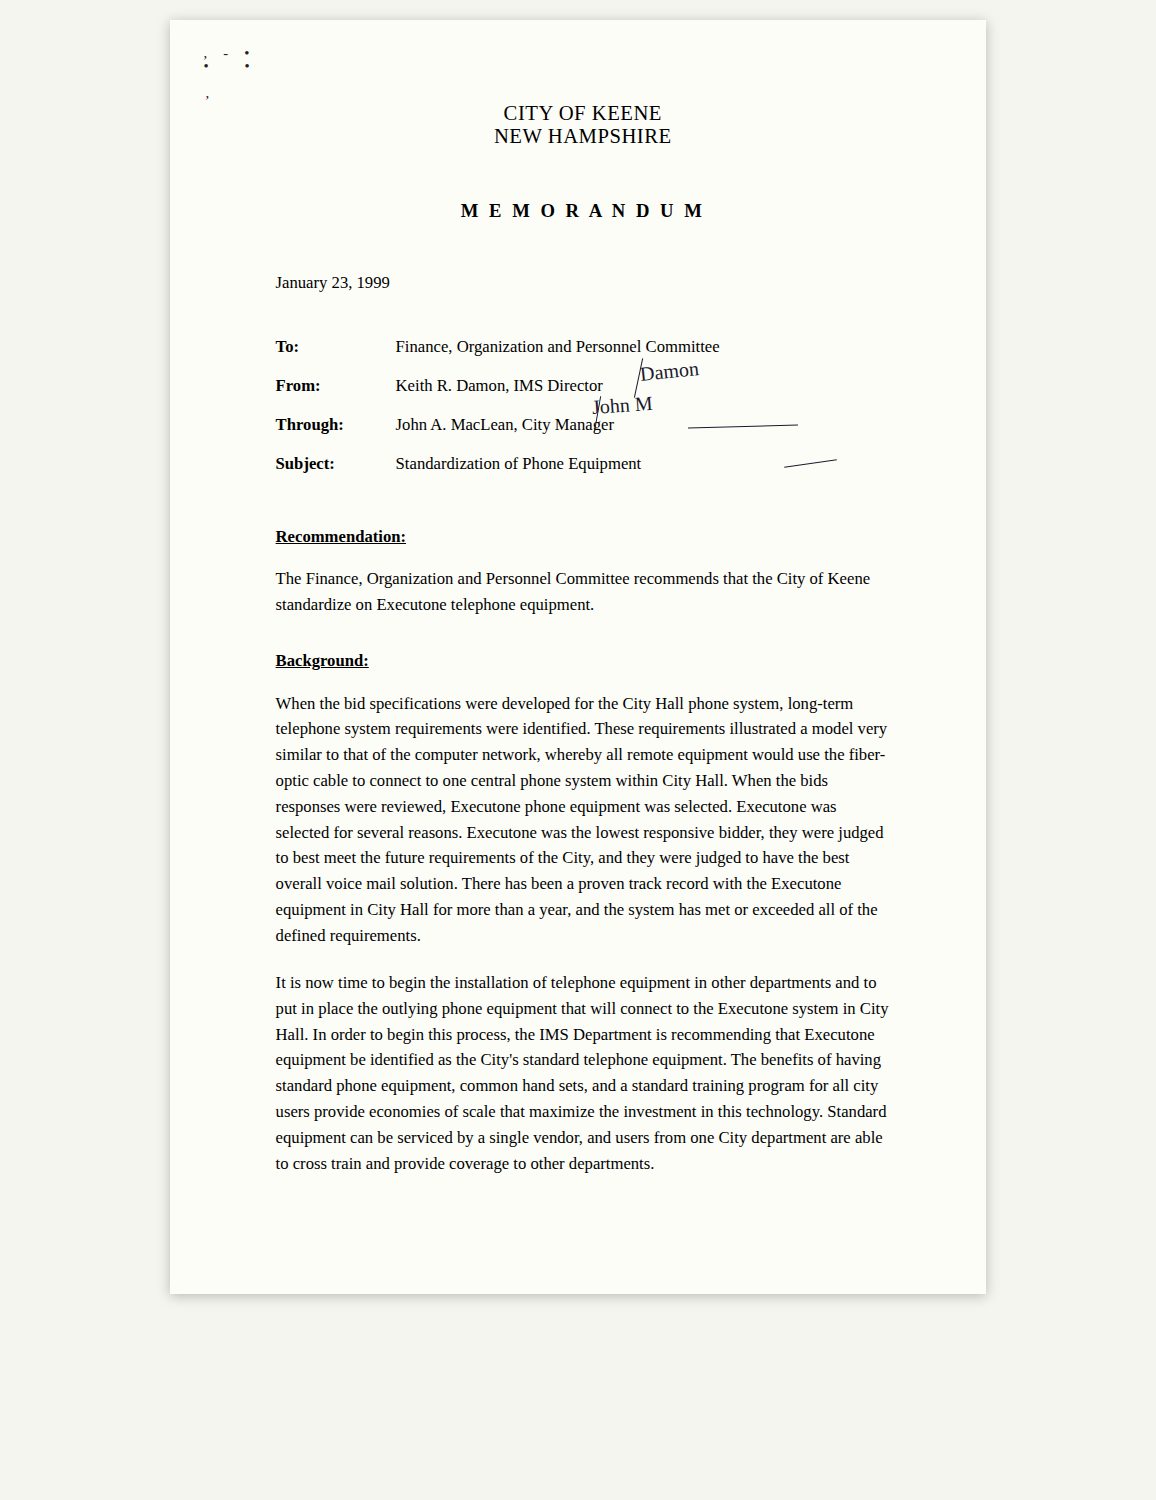,-•
• •
,
CITY OF KEENE
NEW HAMPSHIRE
M E M O R A N D U M
January 23, 1999
| To: | Finance, Organization and Personnel Committee |
| From: | Keith R. Damon, IMS Director Damon |
| Through: | John A. MacLean, City Manager John M |
| Subject: | Standardization of Phone Equipment |
Recommendation:
The Finance, Organization and Personnel Committee recommends that the City of Keene standardize on Executone telephone equipment.
Background:
When the bid specifications were developed for the City Hall phone system, long-term telephone system requirements were identified. These requirements illustrated a model very similar to that of the computer network, whereby all remote equipment would use the fiber-optic cable to connect to one central phone system within City Hall. When the bids responses were reviewed, Executone phone equipment was selected. Executone was selected for several reasons. Executone was the lowest responsive bidder, they were judged to best meet the future requirements of the City, and they were judged to have the best overall voice mail solution. There has been a proven track record with the Executone equipment in City Hall for more than a year, and the system has met or exceeded all of the defined requirements.
It is now time to begin the installation of telephone equipment in other departments and to put in place the outlying phone equipment that will connect to the Executone system in City Hall. In order to begin this process, the IMS Department is recommending that Executone equipment be identified as the City's standard telephone equipment. The benefits of having standard phone equipment, common hand sets, and a standard training program for all city users provide economies of scale that maximize the investment in this technology. Standard equipment can be serviced by a single vendor, and users from one City department are able to cross train and provide coverage to other departments.